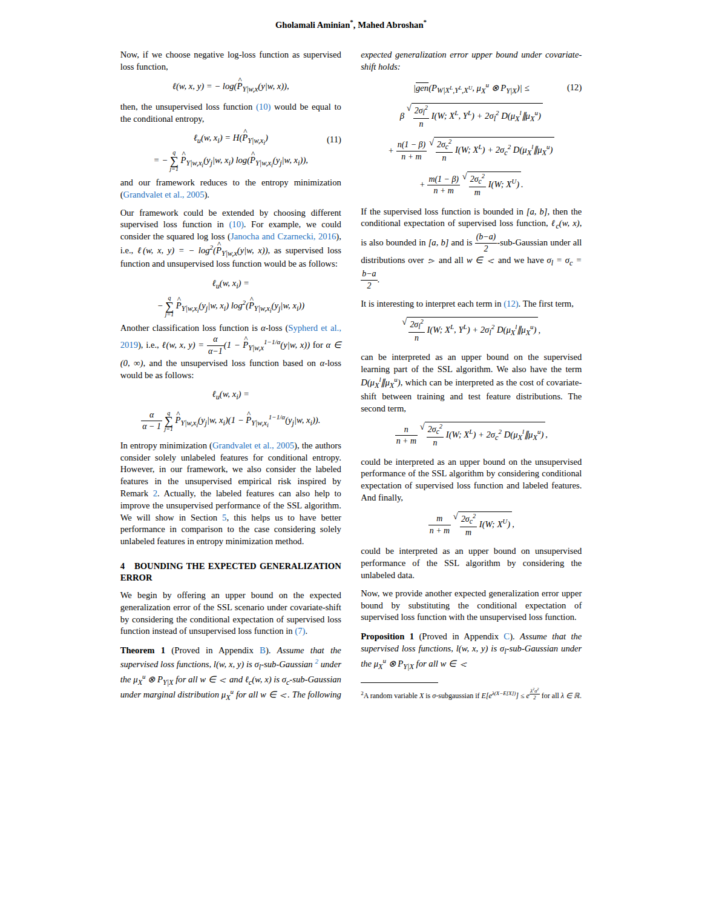Gholamali Aminian*, Mahed Abroshan*
Now, if we choose negative log-loss function as supervised loss function,
ℓ(w, x, y) = − log(PY|w,x(y|w, x)),
then, the unsupervised loss function (10) would be equal to the conditional entropy,
ℓu(w, xi) = H(PY|w,xi) (11)
= − ∑qj=1 PY|w,xi(yj|w, xi) log(PY|w,xi(yj|w, xi)),
and our framework reduces to the entropy minimization (Grandvalet et al., 2005).
Our framework could be extended by choosing different supervised loss function in (10). For example, we could consider the squared log loss (Janocha and Czarnecki, 2016), i.e., ℓ(w, x, y) = − log2(PY|w,x(y|w, x)), as supervised loss function and unsupervised loss function would be as follows:
ℓu(w, xi) =
− ∑qj=1 PY|w,xi(yj|w, xi) log2(PY|w,xi(yj|w, xi))
Another classification loss function is α-loss (Sypherd et al., 2019), i.e., ℓ(w, x, y) = αα−1(1 − PY|w,x1−1/α(y|w, x)) for α ∈ (0, ∞), and the unsupervised loss function based on α-loss would be as follows:
ℓu(w, xi) =
αα − 1 ∑qj=1 PY|w,xi(yj|w, xi)(1 − PY|w,xi1−1/α(yj|w, xi)).
In entropy minimization (Grandvalet et al., 2005), the authors consider solely unlabeled features for conditional entropy. However, in our framework, we also consider the labeled features in the unsupervised empirical risk inspired by Remark 2. Actually, the labeled features can also help to improve the unsupervised performance of the SSL algorithm. We will show in Section 5, this helps us to have better performance in comparison to the case considering solely unlabeled features in entropy minimization method.
4 Bounding the Expected Generalization Error
We begin by offering an upper bound on the expected generalization error of the SSL scenario under covariate-shift by considering the conditional expectation of supervised loss function instead of unsupervised loss function in (7).
Theorem 1 (Proved in Appendix B). Assume that the supervised loss functions, l(w, x, y) is σl-sub-Gaussian 2 under the μXu ⊗ PY|X for all w ∈ 𝈶 and ℓc(w, x) is σc-sub-Gaussian under marginal distribution μXu for all w ∈ 𝈶. The following expected generalization error upper bound under covariate-shift holds:
|gen(PW|XL,YL,XU, μXu ⊗ PY|X)| ≤ (12)
β 2σl2 n I(W; XL, YL) + 2σl2 D(μXl∥μXu)
+ n(1 − β) n + m 2σc2 n I(W; XL) + 2σc2 D(μXl∥μXu)
+ m(1 − β) n + m 2σc2 m I(W; XU).
If the supervised loss function is bounded in [a, b], then the conditional expectation of supervised loss function, ℓc(w, x), is also bounded in [a, b] and is (b−a) 2-sub-Gaussian under all distributions over 𝈳 and all w ∈ 𝈶 and we have σl = σc = b−a 2.
It is interesting to interpret each term in (12). The first term,
2σl2 n I(W; XL, YL) + 2σl2 D(μXl∥μXu),
can be interpreted as an upper bound on the supervised learning part of the SSL algorithm. We also have the term D(μXl∥μXu), which can be interpreted as the cost of covariate-shift between training and test feature distributions. The second term,
nn + m 2σc2 n I(W; XL) + 2σc2 D(μXl∥μXu),
could be interpreted as an upper bound on the unsupervised performance of the SSL algorithm by considering conditional expectation of supervised loss function and labeled features. And finally,
mn + m 2σc2 m I(W; XU),
could be interpreted as an upper bound on unsupervised performance of the SSL algorithm by considering the unlabeled data.
Now, we provide another expected generalization error upper bound by substituting the conditional expectation of supervised loss function with the unsupervised loss function.
Proposition 1 (Proved in Appendix C). Assume that the supervised loss functions, l(w, x, y) is σl-sub-Gaussian under the μXu ⊗ PY|X for all w ∈ 𝈶
2A random variable X is σ-subgaussian if E[eλ(X−E[X])] ≤ eλ2σ22 for all λ ∈ ℝ.